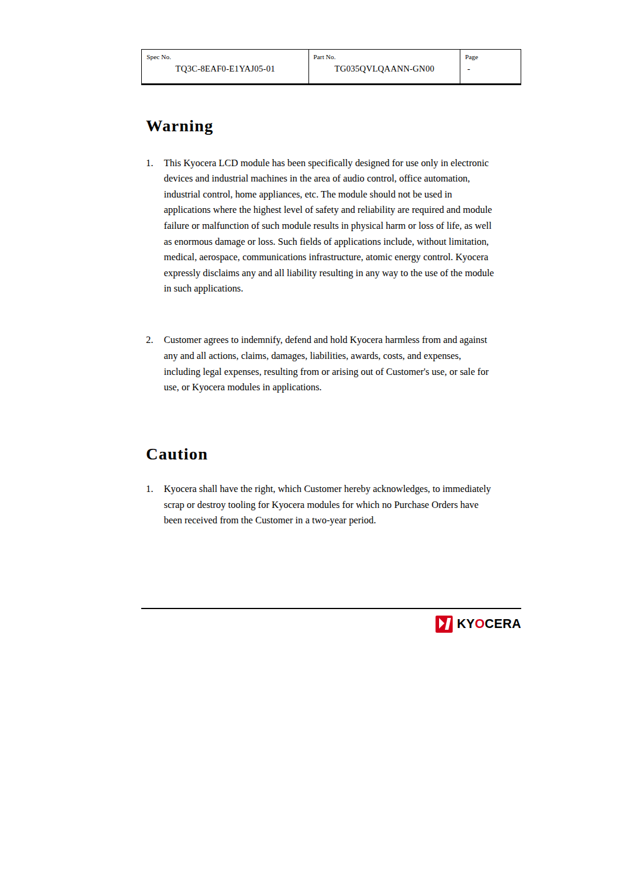| Spec No. TQ3C-8EAF0-E1YAJ05-01 | Part No. TG035QVLQAANN-GN00 | Page - |
Warning
1. This Kyocera LCD module has been specifically designed for use only in electronic devices and industrial machines in the area of audio control, office automation, industrial control, home appliances, etc. The module should not be used in applications where the highest level of safety and reliability are required and module failure or malfunction of such module results in physical harm or loss of life, as well as enormous damage or loss. Such fields of applications include, without limitation, medical, aerospace, communications infrastructure, atomic energy control. Kyocera expressly disclaims any and all liability resulting in any way to the use of the module in such applications.
2. Customer agrees to indemnify, defend and hold Kyocera harmless from and against any and all actions, claims, damages, liabilities, awards, costs, and expenses, including legal expenses, resulting from or arising out of Customer's use, or sale for use, or Kyocera modules in applications.
Caution
1. Kyocera shall have the right, which Customer hereby acknowledges, to immediately scrap or destroy tooling for Kyocera modules for which no Purchase Orders have been received from the Customer in a two-year period.
KYOCERA